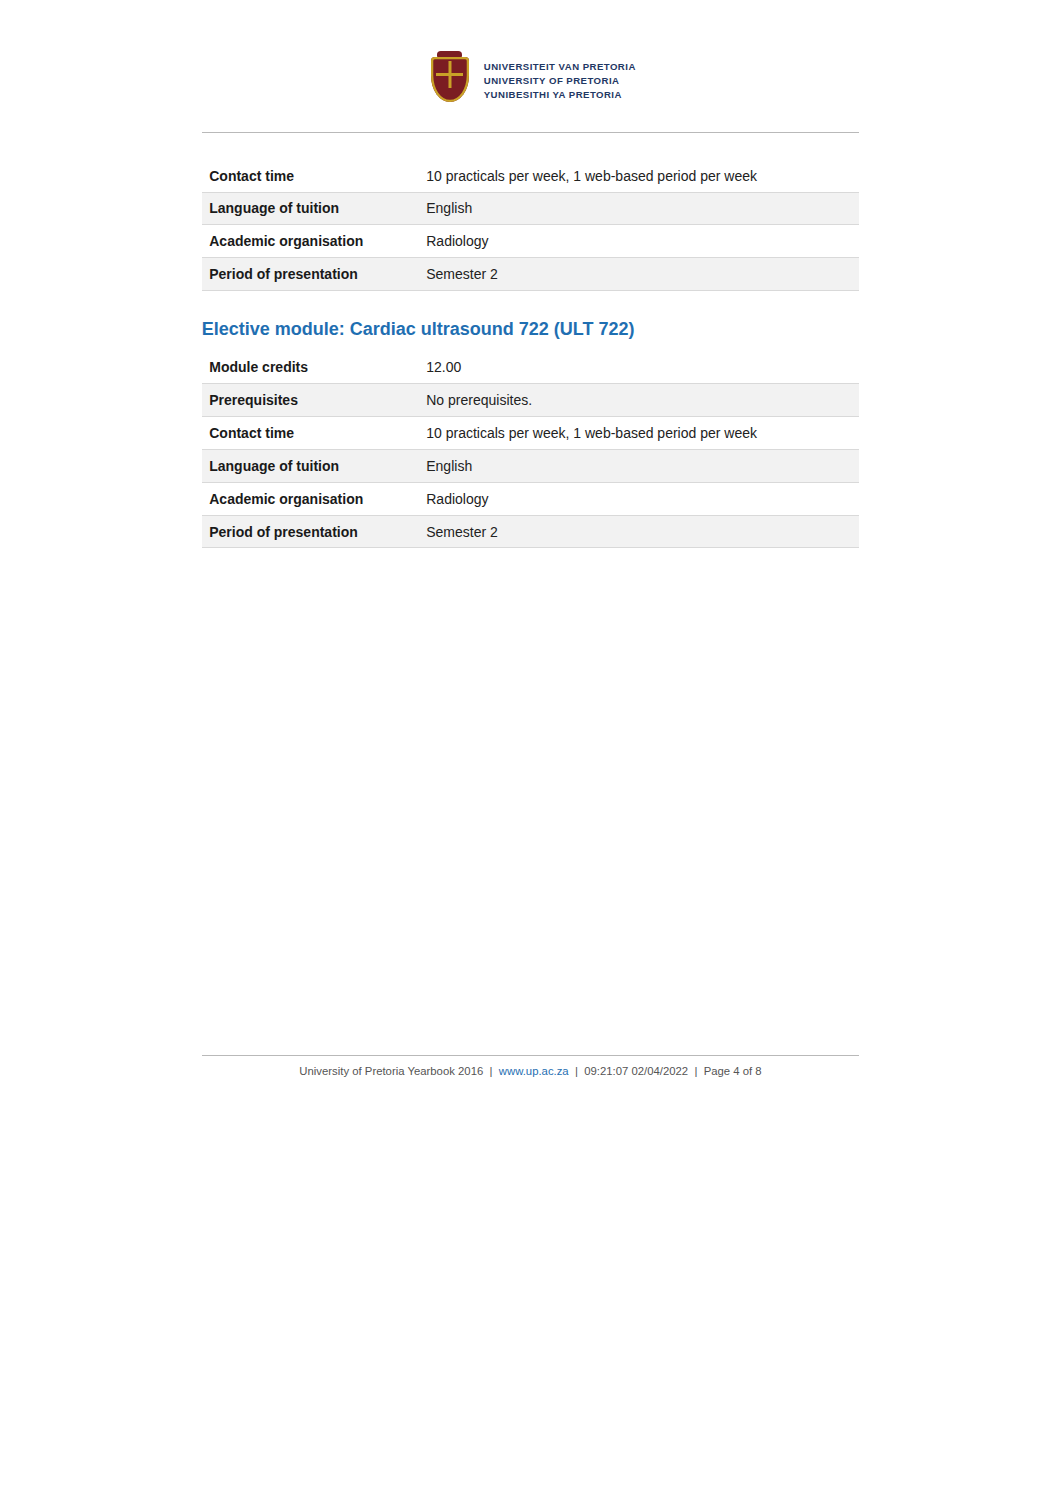Universiteit van Pretoria University of Pretoria Yunibesithi ya Pretoria
| Contact time | 10 practicals per week, 1 web-based period per week |
| Language of tuition | English |
| Academic organisation | Radiology |
| Period of presentation | Semester 2 |
Elective module: Cardiac ultrasound 722 (ULT 722)
| Module credits | 12.00 |
| Prerequisites | No prerequisites. |
| Contact time | 10 practicals per week, 1 web-based period per week |
| Language of tuition | English |
| Academic organisation | Radiology |
| Period of presentation | Semester 2 |
University of Pretoria Yearbook 2016 | www.up.ac.za | 09:21:07 02/04/2022 | Page 4 of 8